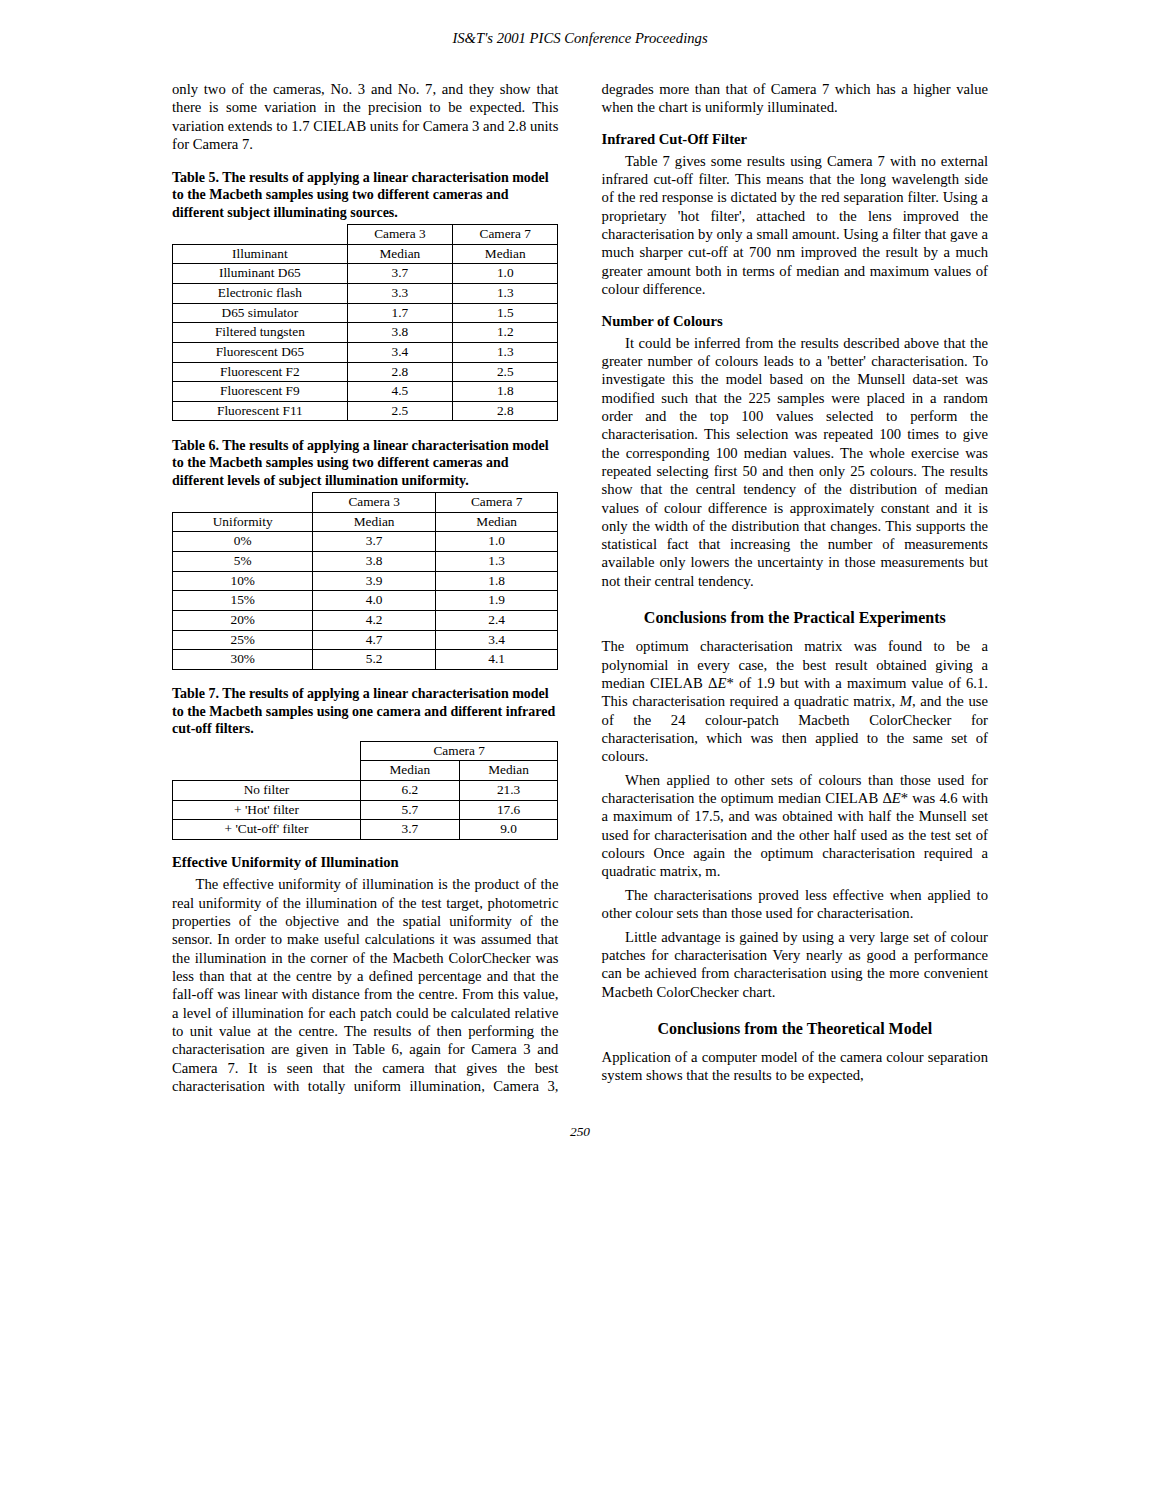IS&T's 2001 PICS Conference Proceedings
only two of the cameras, No. 3 and No. 7, and they show that there is some variation in the precision to be expected. This variation extends to 1.7 CIELAB units for Camera 3 and 2.8 units for Camera 7.
Table 5. The results of applying a linear characterisation model to the Macbeth samples using two different cameras and different subject illuminating sources.
| | Camera 3 | Camera 7 |
| Illuminant | Median | Median |
| Illuminant D65 | 3.7 | 1.0 |
| Electronic flash | 3.3 | 1.3 |
| D65 simulator | 1.7 | 1.5 |
| Filtered tungsten | 3.8 | 1.2 |
| Fluorescent D65 | 3.4 | 1.3 |
| Fluorescent F2 | 2.8 | 2.5 |
| Fluorescent F9 | 4.5 | 1.8 |
| Fluorescent F11 | 2.5 | 2.8 |
Table 6. The results of applying a linear characterisation model to the Macbeth samples using two different cameras and different levels of subject illumination uniformity.
| | Camera 3 | Camera 7 |
| Uniformity | Median | Median |
| 0% | 3.7 | 1.0 |
| 5% | 3.8 | 1.3 |
| 10% | 3.9 | 1.8 |
| 15% | 4.0 | 1.9 |
| 20% | 4.2 | 2.4 |
| 25% | 4.7 | 3.4 |
| 30% | 5.2 | 4.1 |
Table 7. The results of applying a linear characterisation model to the Macbeth samples using one camera and different infrared cut-off filters.
| | Camera 7 |
| | Median | Median |
| No filter | 6.2 | 21.3 |
| + 'Hot' filter | 5.7 | 17.6 |
| + 'Cut-off' filter | 3.7 | 9.0 |
Effective Uniformity of Illumination
The effective uniformity of illumination is the product of the real uniformity of the illumination of the test target, photometric properties of the objective and the spatial uniformity of the sensor. In order to make useful calculations it was assumed that the illumination in the corner of the Macbeth ColorChecker was less than that at the centre by a defined percentage and that the fall-off was linear with distance from the centre. From this value, a level of illumination for each patch could be calculated relative to unit value at the centre. The results of then performing the characterisation are given in Table 6, again for Camera 3 and Camera 7. It is seen that the camera that gives the best characterisation with totally uniform illumination, Camera 3, degrades more than that of Camera 7 which has a higher value when the chart is uniformly illuminated.
Infrared Cut-Off Filter
Table 7 gives some results using Camera 7 with no external infrared cut-off filter. This means that the long wavelength side of the red response is dictated by the red separation filter. Using a proprietary 'hot filter', attached to the lens improved the characterisation by only a small amount. Using a filter that gave a much sharper cut-off at 700 nm improved the result by a much greater amount both in terms of median and maximum values of colour difference.
Number of Colours
It could be inferred from the results described above that the greater number of colours leads to a 'better' characterisation. To investigate this the model based on the Munsell data-set was modified such that the 225 samples were placed in a random order and the top 100 values selected to perform the characterisation. This selection was repeated 100 times to give the corresponding 100 median values. The whole exercise was repeated selecting first 50 and then only 25 colours. The results show that the central tendency of the distribution of median values of colour difference is approximately constant and it is only the width of the distribution that changes. This supports the statistical fact that increasing the number of measurements available only lowers the uncertainty in those measurements but not their central tendency.
Conclusions from the Practical Experiments
The optimum characterisation matrix was found to be a polynomial in every case, the best result obtained giving a median CIELAB ΔE* of 1.9 but with a maximum value of 6.1. This characterisation required a quadratic matrix, M, and the use of the 24 colour-patch Macbeth ColorChecker for characterisation, which was then applied to the same set of colours.
When applied to other sets of colours than those used for characterisation the optimum median CIELAB ΔE* was 4.6 with a maximum of 17.5, and was obtained with half the Munsell set used for characterisation and the other half used as the test set of colours Once again the optimum characterisation required a quadratic matrix, m.
The characterisations proved less effective when applied to other colour sets than those used for characterisation.
Little advantage is gained by using a very large set of colour patches for characterisation Very nearly as good a performance can be achieved from characterisation using the more convenient Macbeth ColorChecker chart.
Conclusions from the Theoretical Model
Application of a computer model of the camera colour separation system shows that the results to be expected,
250